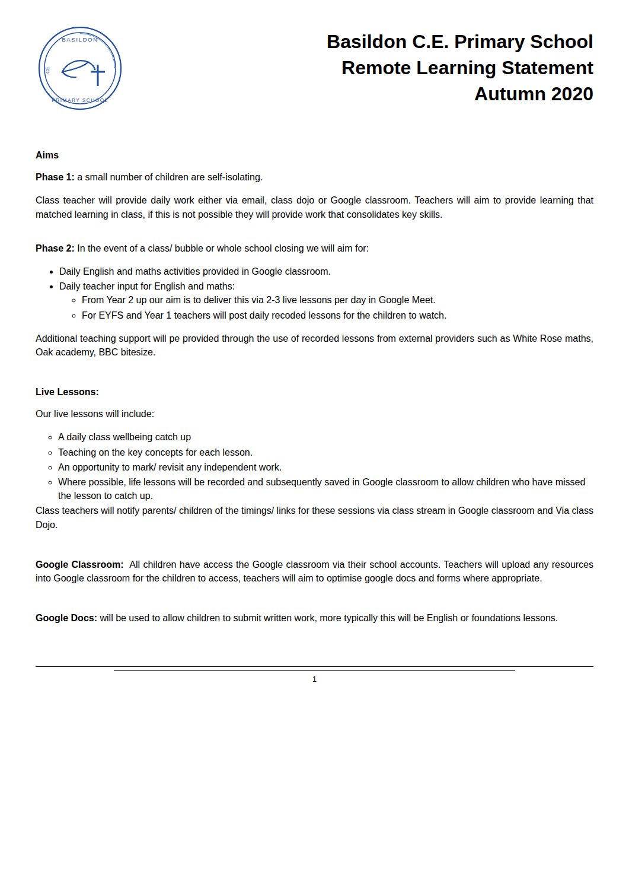BASILDON PRIMARY SCHOOL CE
Basildon C.E. Primary School
Remote Learning Statement
Autumn 2020
Aims
Phase 1: a small number of children are self-isolating.
Class teacher will provide daily work either via email, class dojo or Google classroom. Teachers will aim to provide learning that matched learning in class, if this is not possible they will provide work that consolidates key skills.
Phase 2: In the event of a class/ bubble or whole school closing we will aim for:
Daily English and maths activities provided in Google classroom.
Daily teacher input for English and maths:
From Year 2 up our aim is to deliver this via 2-3 live lessons per day in Google Meet.
For EYFS and Year 1 teachers will post daily recoded lessons for the children to watch.
Additional teaching support will pe provided through the use of recorded lessons from external providers such as White Rose maths, Oak academy, BBC bitesize.
Live Lessons:
Our live lessons will include:
A daily class wellbeing catch up
Teaching on the key concepts for each lesson.
An opportunity to mark/ revisit any independent work.
Where possible, life lessons will be recorded and subsequently saved in Google classroom to allow children who have missed the lesson to catch up.
Class teachers will notify parents/ children of the timings/ links for these sessions via class stream in Google classroom and Via class Dojo.
Google Classroom: All children have access the Google classroom via their school accounts. Teachers will upload any resources into Google classroom for the children to access, teachers will aim to optimise google docs and forms where appropriate.
Google Docs: will be used to allow children to submit written work, more typically this will be English or foundations lessons.
1